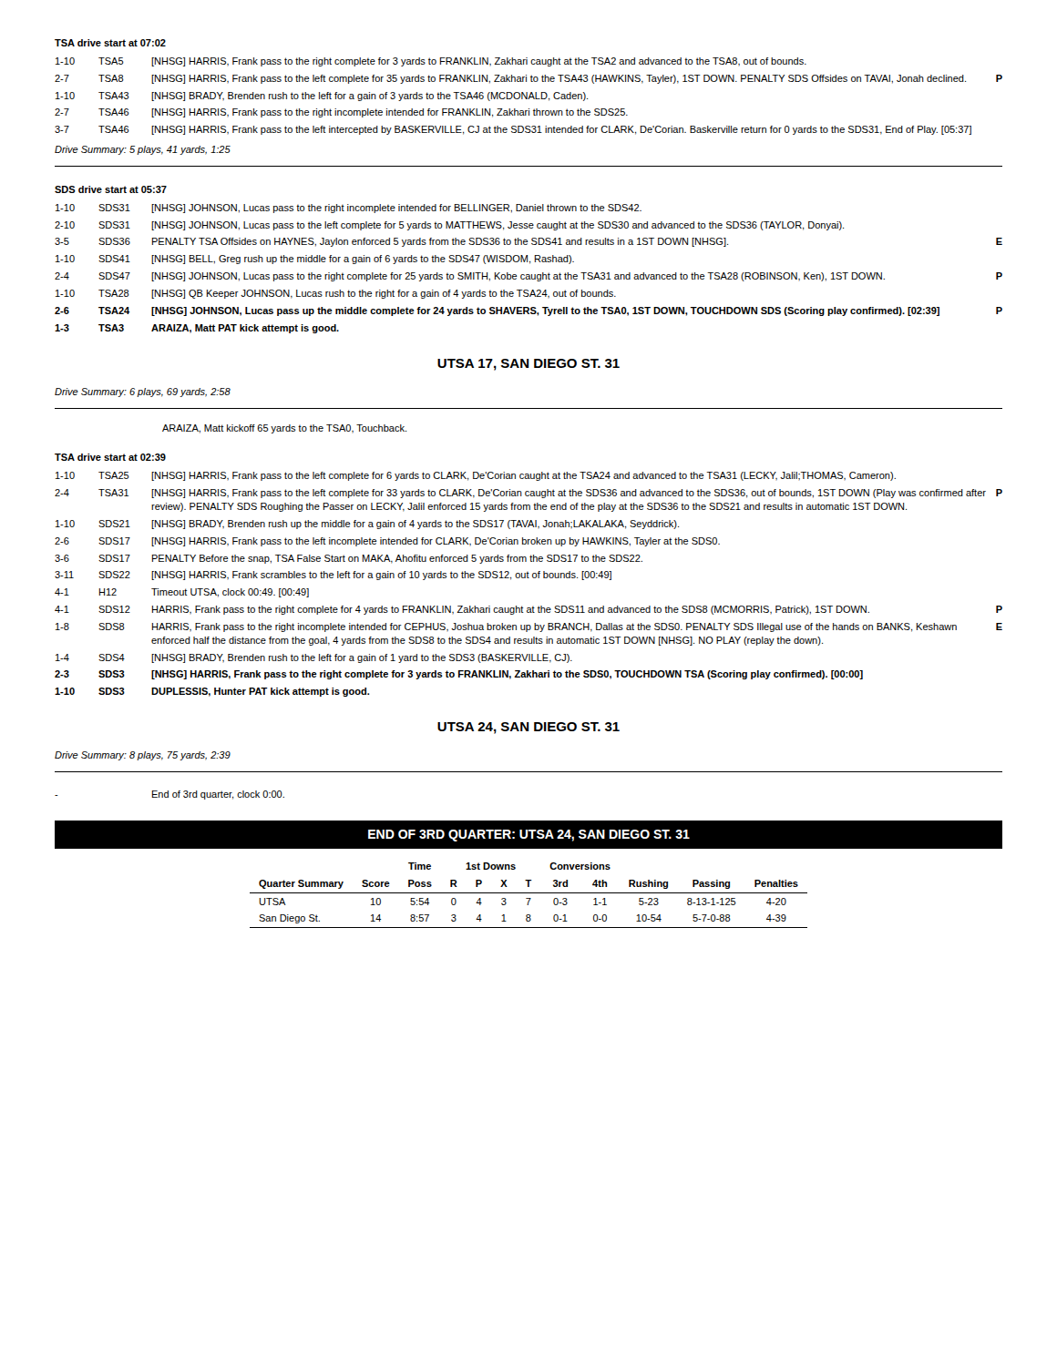TSA drive start at 07:02
| 1-10 | TSA5 | [NHSG] HARRIS, Frank pass to the right complete for 3 yards to FRANKLIN, Zakhari caught at the TSA2 and advanced to the TSA8, out of bounds. | |
| 2-7 | TSA8 | [NHSG] HARRIS, Frank pass to the left complete for 35 yards to FRANKLIN, Zakhari to the TSA43 (HAWKINS, Tayler), 1ST DOWN. PENALTY SDS Offsides on TAVAI, Jonah declined. | P |
| 1-10 | TSA43 | [NHSG] BRADY, Brenden rush to the left for a gain of 3 yards to the TSA46 (MCDONALD, Caden). | |
| 2-7 | TSA46 | [NHSG] HARRIS, Frank pass to the right incomplete intended for FRANKLIN, Zakhari thrown to the SDS25. | |
| 3-7 | TSA46 | [NHSG] HARRIS, Frank pass to the left intercepted by BASKERVILLE, CJ at the SDS31 intended for CLARK, De'Corian. Baskerville return for 0 yards to the SDS31, End of Play. [05:37] | |
Drive Summary: 5 plays, 41 yards, 1:25
SDS drive start at 05:37
| 1-10 | SDS31 | [NHSG] JOHNSON, Lucas pass to the right incomplete intended for BELLINGER, Daniel thrown to the SDS42. | |
| 2-10 | SDS31 | [NHSG] JOHNSON, Lucas pass to the left complete for 5 yards to MATTHEWS, Jesse caught at the SDS30 and advanced to the SDS36 (TAYLOR, Donyai). | |
| 3-5 | SDS36 | PENALTY TSA Offsides on HAYNES, Jaylon enforced 5 yards from the SDS36 to the SDS41 and results in a 1ST DOWN [NHSG]. | E |
| 1-10 | SDS41 | [NHSG] BELL, Greg rush up the middle for a gain of 6 yards to the SDS47 (WISDOM, Rashad). | |
| 2-4 | SDS47 | [NHSG] JOHNSON, Lucas pass to the right complete for 25 yards to SMITH, Kobe caught at the TSA31 and advanced to the TSA28 (ROBINSON, Ken), 1ST DOWN. | P |
| 1-10 | TSA28 | [NHSG] QB Keeper JOHNSON, Lucas rush to the right for a gain of 4 yards to the TSA24, out of bounds. | |
| 2-6 | TSA24 | [NHSG] JOHNSON, Lucas pass up the middle complete for 24 yards to SHAVERS, Tyrell to the TSA0, 1ST DOWN, TOUCHDOWN SDS (Scoring play confirmed). [02:39] | P |
| 1-3 | TSA3 | ARAIZA, Matt PAT kick attempt is good. | |
UTSA 17, SAN DIEGO ST. 31
Drive Summary: 6 plays, 69 yards, 2:58
ARAIZA, Matt kickoff 65 yards to the TSA0, Touchback.
TSA drive start at 02:39
| 1-10 | TSA25 | [NHSG] HARRIS, Frank pass to the left complete for 6 yards to CLARK, De'Corian caught at the TSA24 and advanced to the TSA31 (LECKY, Jalil;THOMAS, Cameron). | |
| 2-4 | TSA31 | [NHSG] HARRIS, Frank pass to the left complete for 33 yards to CLARK, De'Corian caught at the SDS36 and advanced to the SDS36, out of bounds, 1ST DOWN (Play was confirmed after review). PENALTY SDS Roughing the Passer on LECKY, Jalil enforced 15 yards from the end of the play at the SDS36 to the SDS21 and results in automatic 1ST DOWN. | P |
| 1-10 | SDS21 | [NHSG] BRADY, Brenden rush up the middle for a gain of 4 yards to the SDS17 (TAVAI, Jonah;LAKALAKA, Seyddrick). | |
| 2-6 | SDS17 | [NHSG] HARRIS, Frank pass to the left incomplete intended for CLARK, De'Corian broken up by HAWKINS, Tayler at the SDS0. | |
| 3-6 | SDS17 | PENALTY Before the snap, TSA False Start on MAKA, Ahofitu enforced 5 yards from the SDS17 to the SDS22. | |
| 3-11 | SDS22 | [NHSG] HARRIS, Frank scrambles to the left for a gain of 10 yards to the SDS12, out of bounds. [00:49] | |
| 4-1 | H12 | Timeout UTSA, clock 00:49. [00:49] | |
| 4-1 | SDS12 | HARRIS, Frank pass to the right complete for 4 yards to FRANKLIN, Zakhari caught at the SDS11 and advanced to the SDS8 (MCMORRIS, Patrick), 1ST DOWN. | P |
| 1-8 | SDS8 | HARRIS, Frank pass to the right incomplete intended for CEPHUS, Joshua broken up by BRANCH, Dallas at the SDS0. PENALTY SDS Illegal use of the hands on BANKS, Keshawn enforced half the distance from the goal, 4 yards from the SDS8 to the SDS4 and results in automatic 1ST DOWN [NHSG]. NO PLAY (replay the down). | E |
| 1-4 | SDS4 | [NHSG] BRADY, Brenden rush to the left for a gain of 1 yard to the SDS3 (BASKERVILLE, CJ). | |
| 2-3 | SDS3 | [NHSG] HARRIS, Frank pass to the right complete for 3 yards to FRANKLIN, Zakhari to the SDS0, TOUCHDOWN TSA (Scoring play confirmed). [00:00] | |
| 1-10 | SDS3 | DUPLESSIS, Hunter PAT kick attempt is good. | |
UTSA 24, SAN DIEGO ST. 31
Drive Summary: 8 plays, 75 yards, 2:39
| - | | End of 3rd quarter, clock 0:00. | |
END OF 3RD QUARTER: UTSA 24, SAN DIEGO ST. 31
| | | Time | 1st Downs | Conversions | | | |
| --- | --- | --- | --- | --- | --- | --- | --- |
| Quarter Summary | Score | Poss | R | P | X | T | 3rd | 4th | Rushing | Passing | Penalties |
| UTSA | 10 | 5:54 | 0 | 4 | 3 | 7 | 0-3 | 1-1 | 5-23 | 8-13-1-125 | 4-20 |
| San Diego St. | 14 | 8:57 | 3 | 4 | 1 | 8 | 0-1 | 0-0 | 10-54 | 5-7-0-88 | 4-39 |